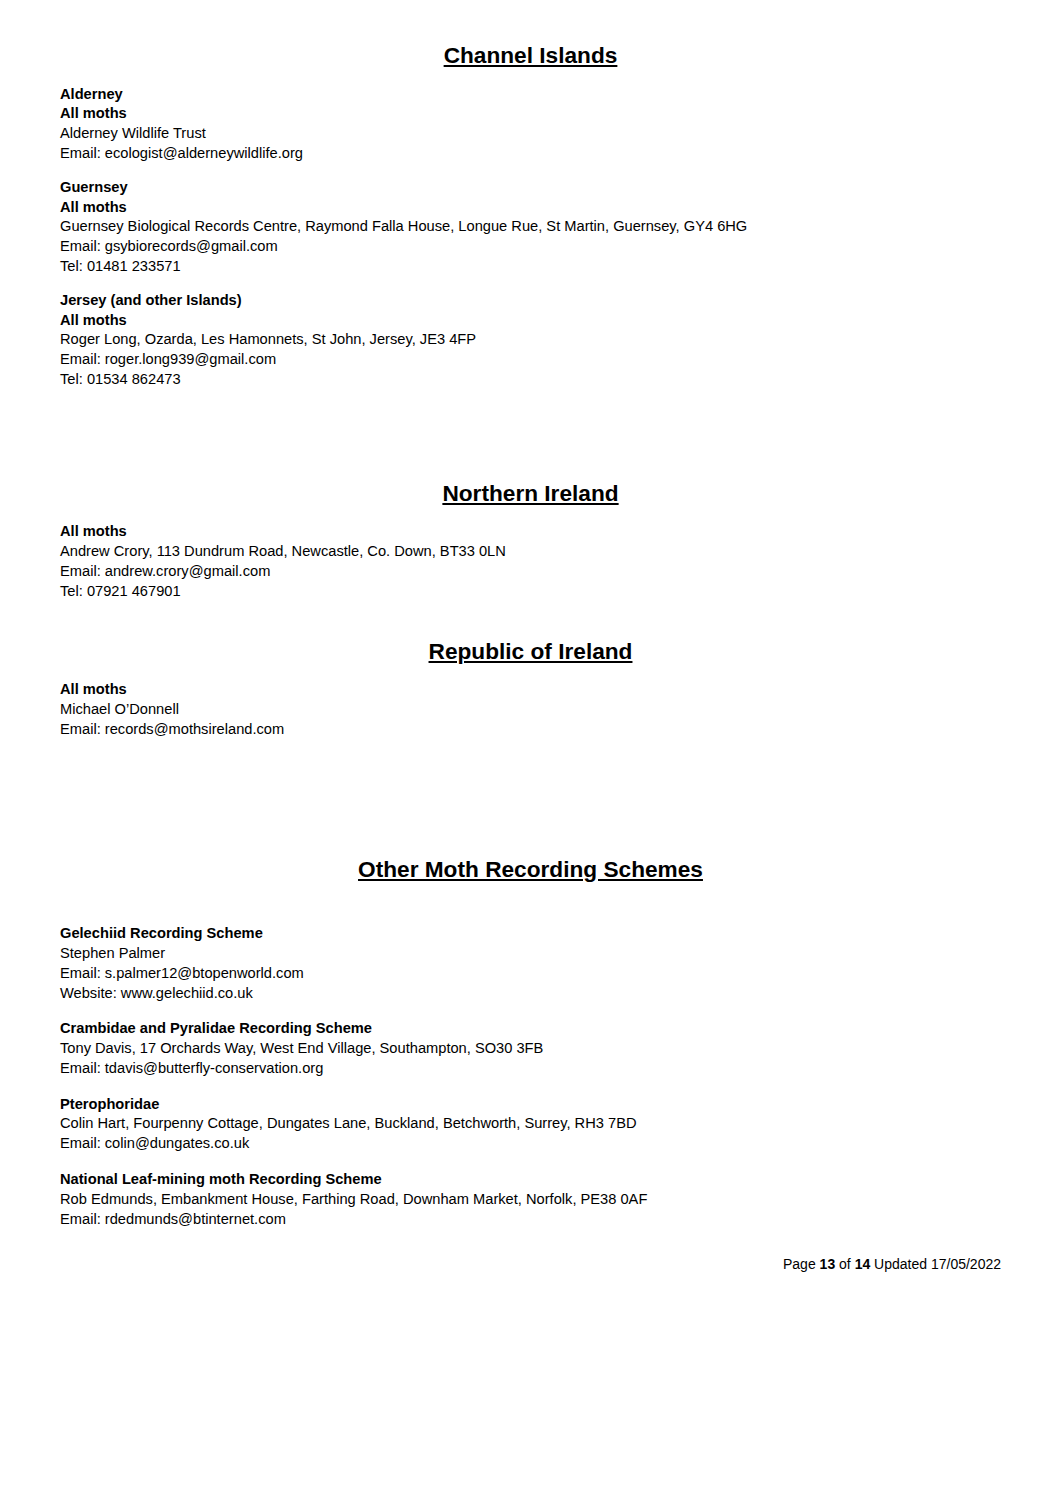Channel Islands
Alderney
All moths
Alderney Wildlife Trust
Email: ecologist@alderneywildlife.org
Guernsey
All moths
Guernsey Biological Records Centre, Raymond Falla House, Longue Rue, St Martin, Guernsey, GY4 6HG
Email: gsybiorecords@gmail.com
Tel: 01481 233571
Jersey (and other Islands)
All moths
Roger Long, Ozarda, Les Hamonnets, St John, Jersey, JE3 4FP
Email: roger.long939@gmail.com
Tel: 01534 862473
Northern Ireland
All moths
Andrew Crory, 113 Dundrum Road, Newcastle, Co. Down, BT33 0LN
Email: andrew.crory@gmail.com
Tel: 07921 467901
Republic of Ireland
All moths
Michael O’Donnell
Email: records@mothsireland.com
Other Moth Recording Schemes
Gelechiid Recording Scheme
Stephen Palmer
Email: s.palmer12@btopenworld.com
Website: www.gelechiid.co.uk
Crambidae and Pyralidae Recording Scheme
Tony Davis, 17 Orchards Way, West End Village, Southampton, SO30 3FB
Email: tdavis@butterfly-conservation.org
Pterophoridae
Colin Hart, Fourpenny Cottage, Dungates Lane, Buckland, Betchworth, Surrey, RH3 7BD
Email: colin@dungates.co.uk
National Leaf-mining moth Recording Scheme
Rob Edmunds, Embankment House, Farthing Road, Downham Market, Norfolk, PE38 0AF
Email: rdedmunds@btinternet.com
Page 13 of 14 Updated 17/05/2022